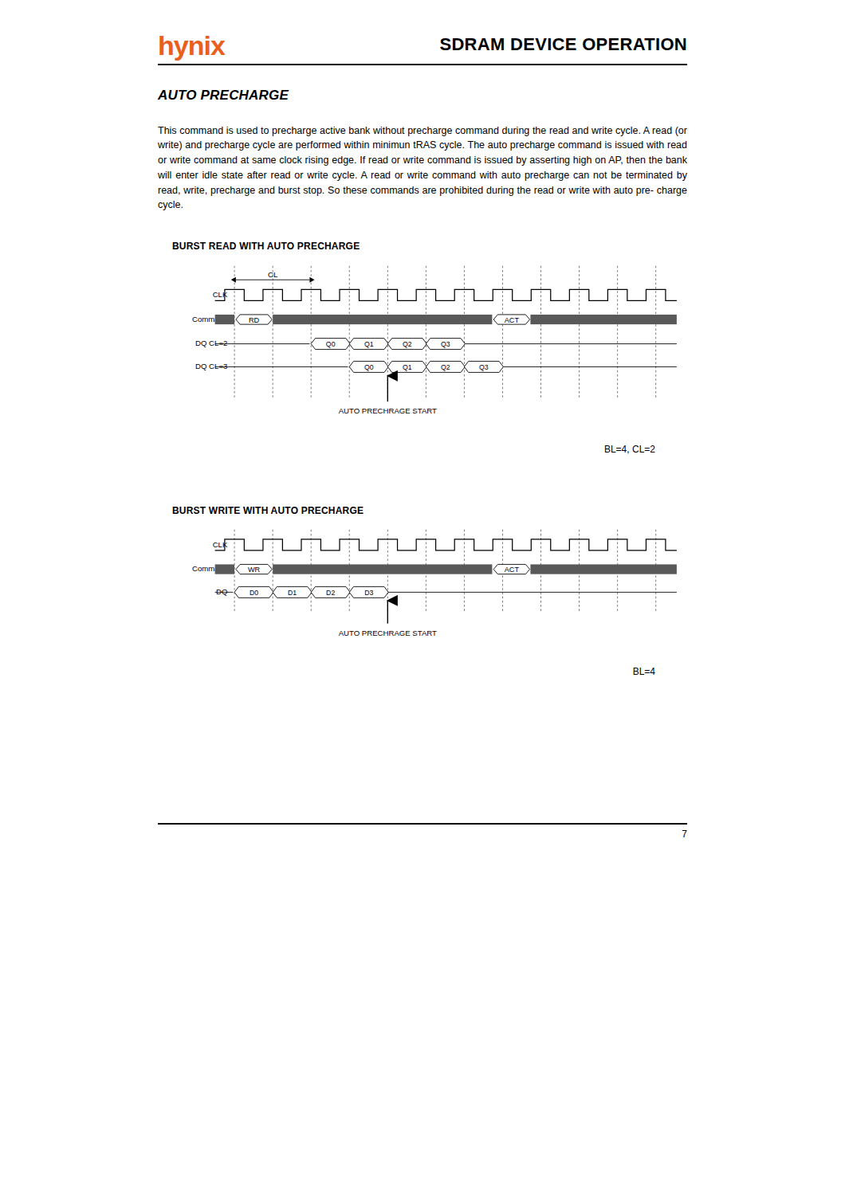hynix
SDRAM DEVICE OPERATION
AUTO PRECHARGE
This command is used to precharge active bank without precharge command during the read and write cycle. A read (or write) and precharge cycle are performed within minimun tRAS cycle. The auto precharge command is issued with read or write command at same clock rising edge. If read or write command is issued by asserting high on AP, then the bank will enter idle state after read or write cycle. A read or write command with auto precharge can not be terminated by read, write, precharge and burst stop. So these commands are prohibited during the read or write with auto pre- charge cycle.
BURST READ WITH AUTO PRECHARGE
CL CLK Command RD ACT DQ CL=2 Q0 Q1 Q2 Q3 DQ CL=3 Q0 Q1 Q2 Q3 AUTO PRECHRAGE START
BL=4, CL=2
BURST WRITE WITH AUTO PRECHARGE
CLK Command WR ACT DQ D0 D1 D2 D3 AUTO PRECHRAGE START
BL=4
7